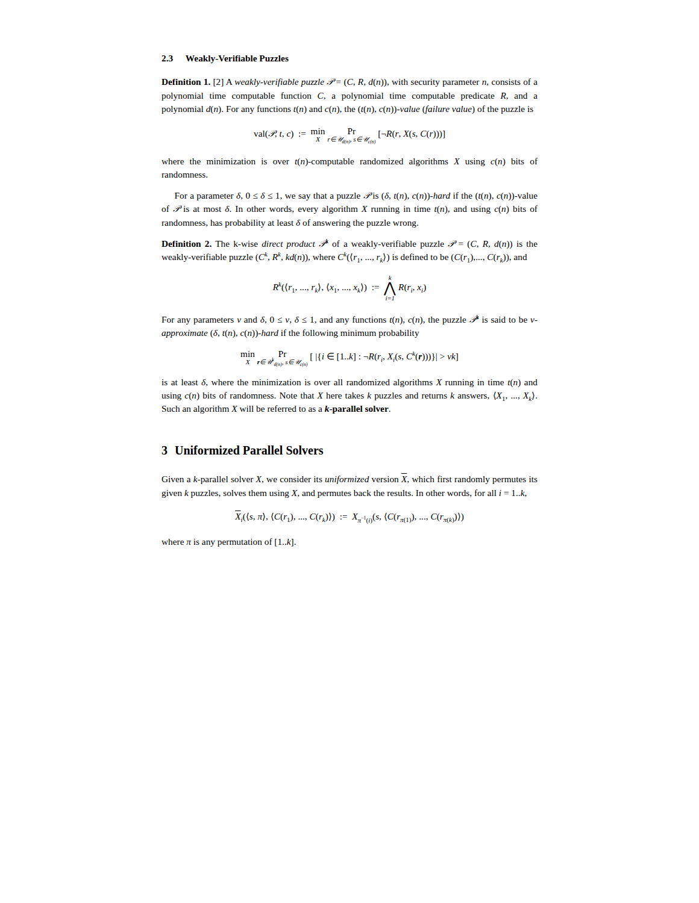2.3 Weakly-Verifiable Puzzles
Definition 1. [2] A weakly-verifiable puzzle 𝒫 = (C, R, d(n)), with security parameter n, consists of a polynomial time computable function C, a polynomial time computable predicate R, and a polynomial d(n). For any functions t(n) and c(n), the (t(n), c(n))-value (failure value) of the puzzle is
val(𝒫, t, c) := min X Pr r∈𝒰d(n), s∈𝒰c(n) [¬R(r, X(s, C(r)))]
where the minimization is over t(n)-computable randomized algorithms X using c(n) bits of randomness.
For a parameter δ, 0 ≤ δ ≤ 1, we say that a puzzle 𝒫 is (δ, t(n), c(n))-hard if the (t(n), c(n))-value of 𝒫 is at most δ. In other words, every algorithm X running in time t(n), and using c(n) bits of randomness, has probability at least δ of answering the puzzle wrong.
Definition 2. The k-wise direct product 𝒫k of a weakly-verifiable puzzle 𝒫 = (C, R, d(n)) is the weakly-verifiable puzzle (Ck, Rk, kd(n)), where Ck(⟨r1, ..., rk⟩) is defined to be (C(r1),..., C(rk)), and
Rk(⟨r1, ..., rk⟩, ⟨x1, ..., xk⟩) := k⋀i=1 R(ri, xi)
For any parameters ν and δ, 0 ≤ ν, δ ≤ 1, and any functions t(n), c(n), the puzzle 𝒫k is said to be ν-approximate (δ, t(n), c(n))-hard if the following minimum probability
min X Pr r∈𝒰kd(n), s∈𝒰c(n) [ |{i ∈ [1..k] : ¬R(ri, Xi(s, Ck(r)))}| > νk]
is at least δ, where the minimization is over all randomized algorithms X running in time t(n) and using c(n) bits of randomness. Note that X here takes k puzzles and returns k answers, ⟨X1, ..., Xk⟩. Such an algorithm X will be referred to as a k-parallel solver.
3 Uniformized Parallel Solvers
Given a k-parallel solver X, we consider its uniformized version X, which first randomly permutes its given k puzzles, solves them using X, and permutes back the results. In other words, for all i = 1..k,
Xi(⟨s, π⟩, ⟨C(r1), ..., C(rk)⟩) := Xπ−1(i)(s, ⟨C(rπ(1)), ..., C(rπ(k))⟩)
where π is any permutation of [1..k].